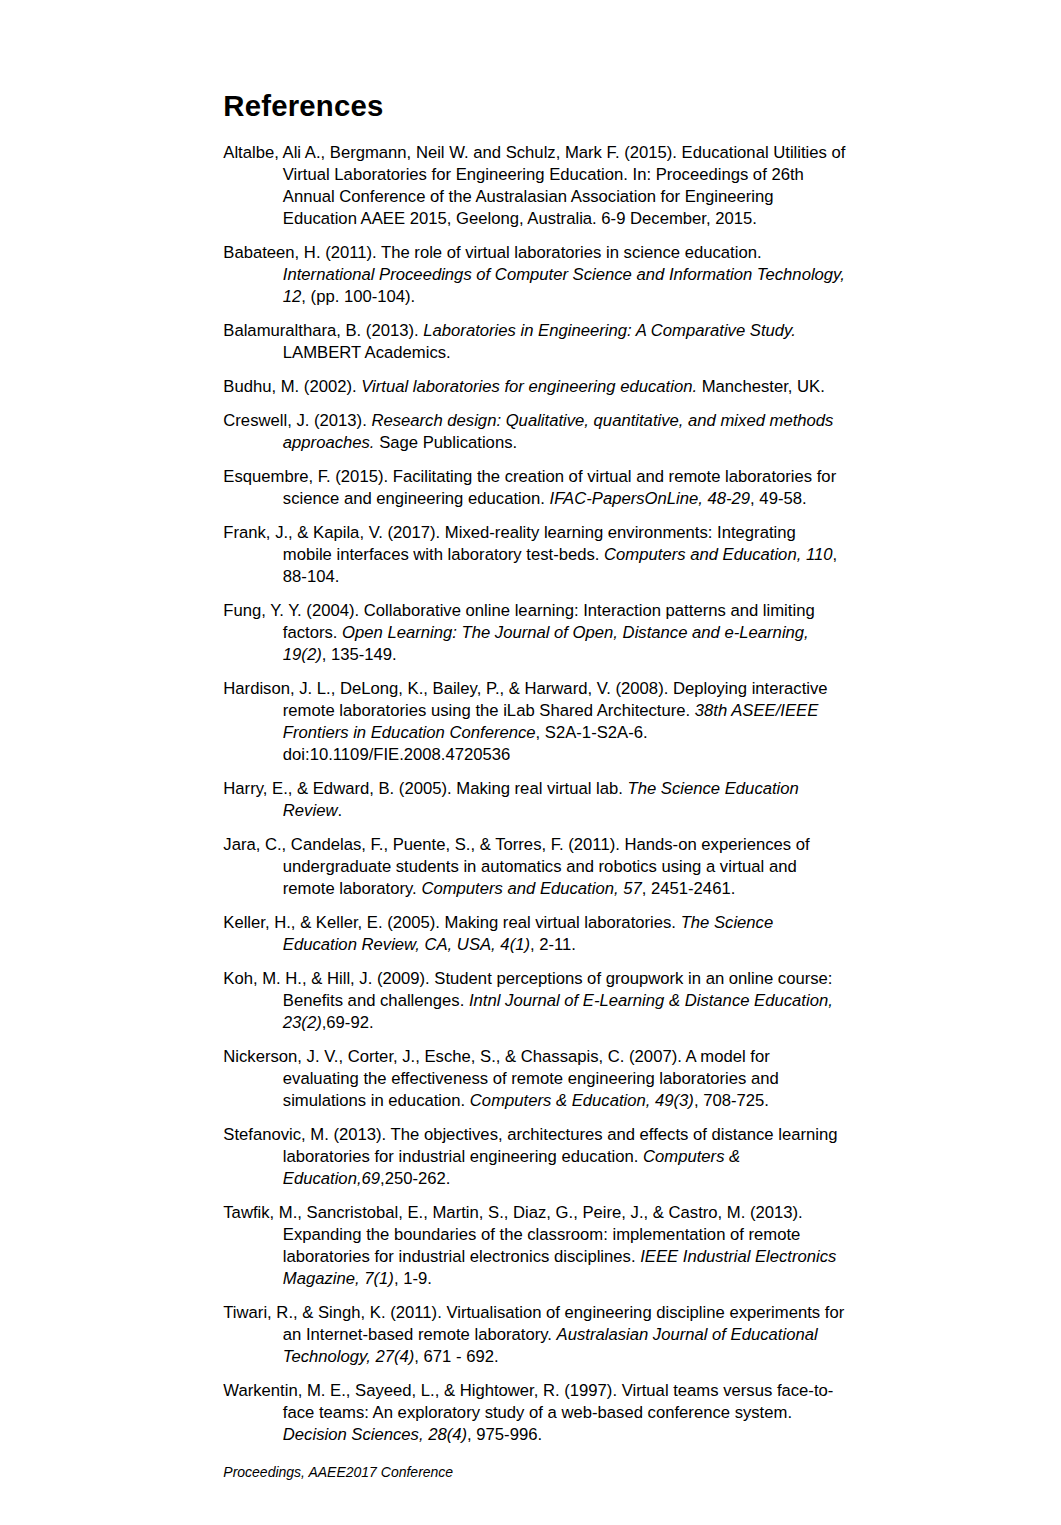References
Altalbe, Ali A., Bergmann, Neil W. and Schulz, Mark F. (2015). Educational Utilities of Virtual Laboratories for Engineering Education. In: Proceedings of 26th Annual Conference of the Australasian Association for Engineering Education AAEE 2015, Geelong, Australia. 6-9 December, 2015.
Babateen, H. (2011). The role of virtual laboratories in science education. International Proceedings of Computer Science and Information Technology, 12, (pp. 100-104).
Balamuralthara, B. (2013). Laboratories in Engineering: A Comparative Study. LAMBERT Academics.
Budhu, M. (2002). Virtual laboratories for engineering education. Manchester, UK.
Creswell, J. (2013). Research design: Qualitative, quantitative, and mixed methods approaches. Sage Publications.
Esquembre, F. (2015). Facilitating the creation of virtual and remote laboratories for science and engineering education. IFAC-PapersOnLine, 48-29, 49-58.
Frank, J., & Kapila, V. (2017). Mixed-reality learning environments: Integrating mobile interfaces with laboratory test-beds. Computers and Education, 110, 88-104.
Fung, Y. Y. (2004). Collaborative online learning: Interaction patterns and limiting factors. Open Learning: The Journal of Open, Distance and e-Learning, 19(2), 135-149.
Hardison, J. L., DeLong, K., Bailey, P., & Harward, V. (2008). Deploying interactive remote laboratories using the iLab Shared Architecture. 38th ASEE/IEEE Frontiers in Education Conference, S2A-1-S2A-6. doi:10.1109/FIE.2008.4720536
Harry, E., & Edward, B. (2005). Making real virtual lab. The Science Education Review.
Jara, C., Candelas, F., Puente, S., & Torres, F. (2011). Hands-on experiences of undergraduate students in automatics and robotics using a virtual and remote laboratory. Computers and Education, 57, 2451-2461.
Keller, H., & Keller, E. (2005). Making real virtual laboratories. The Science Education Review, CA, USA, 4(1), 2-11.
Koh, M. H., & Hill, J. (2009). Student perceptions of groupwork in an online course: Benefits and challenges. Intnl Journal of E-Learning & Distance Education, 23(2),69-92.
Nickerson, J. V., Corter, J., Esche, S., & Chassapis, C. (2007). A model for evaluating the effectiveness of remote engineering laboratories and simulations in education. Computers & Education, 49(3), 708-725.
Stefanovic, M. (2013). The objectives, architectures and effects of distance learning laboratories for industrial engineering education. Computers & Education,69,250-262.
Tawfik, M., Sancristobal, E., Martin, S., Diaz, G., Peire, J., & Castro, M. (2013). Expanding the boundaries of the classroom: implementation of remote laboratories for industrial electronics disciplines. IEEE Industrial Electronics Magazine, 7(1), 1-9.
Tiwari, R., & Singh, K. (2011). Virtualisation of engineering discipline experiments for an Internet-based remote laboratory. Australasian Journal of Educational Technology, 27(4), 671 - 692.
Warkentin, M. E., Sayeed, L., & Hightower, R. (1997). Virtual teams versus face-to-face teams: An exploratory study of a web-based conference system. Decision Sciences, 28(4), 975-996.
Proceedings, AAEE2017 Conference